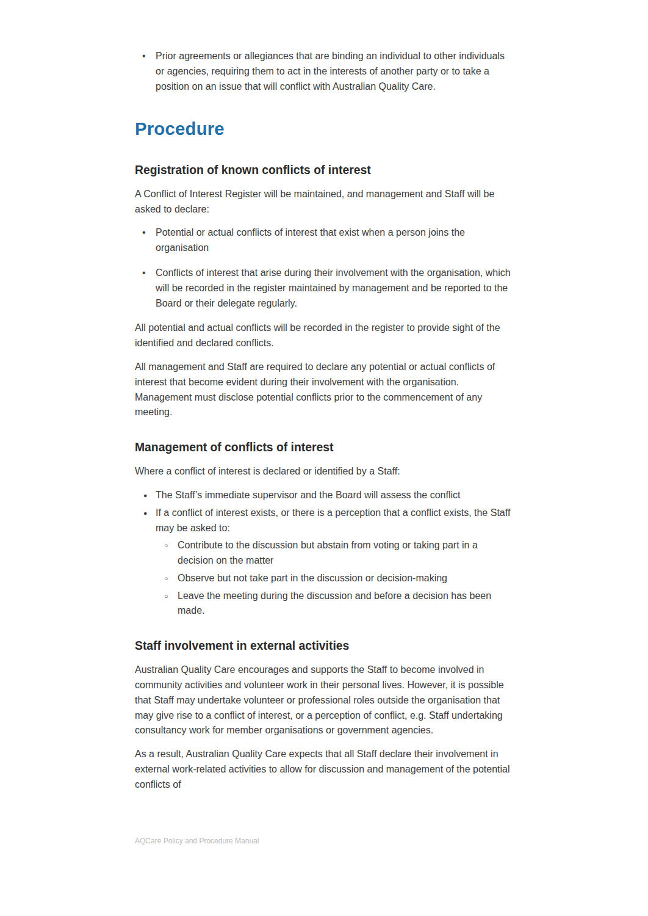Prior agreements or allegiances that are binding an individual to other individuals or agencies, requiring them to act in the interests of another party or to take a position on an issue that will conflict with Australian Quality Care.
Procedure
Registration of known conflicts of interest
A Conflict of Interest Register will be maintained, and management and Staff will be asked to declare:
Potential or actual conflicts of interest that exist when a person joins the organisation
Conflicts of interest that arise during their involvement with the organisation, which will be recorded in the register maintained by management and be reported to the Board or their delegate regularly.
All potential and actual conflicts will be recorded in the register to provide sight of the identified and declared conflicts.
All management and Staff are required to declare any potential or actual conflicts of interest that become evident during their involvement with the organisation. Management must disclose potential conflicts prior to the commencement of any meeting.
Management of conflicts of interest
Where a conflict of interest is declared or identified by a Staff:
The Staff’s immediate supervisor and the Board will assess the conflict
If a conflict of interest exists, or there is a perception that a conflict exists, the Staff may be asked to:
Contribute to the discussion but abstain from voting or taking part in a decision on the matter
Observe but not take part in the discussion or decision-making
Leave the meeting during the discussion and before a decision has been made.
Staff involvement in external activities
Australian Quality Care encourages and supports the Staff to become involved in community activities and volunteer work in their personal lives. However, it is possible that Staff may undertake volunteer or professional roles outside the organisation that may give rise to a conflict of interest, or a perception of conflict, e.g. Staff undertaking consultancy work for member organisations or government agencies.
As a result, Australian Quality Care expects that all Staff declare their involvement in external work-related activities to allow for discussion and management of the potential conflicts of
AQCare Policy and Procedure Manual